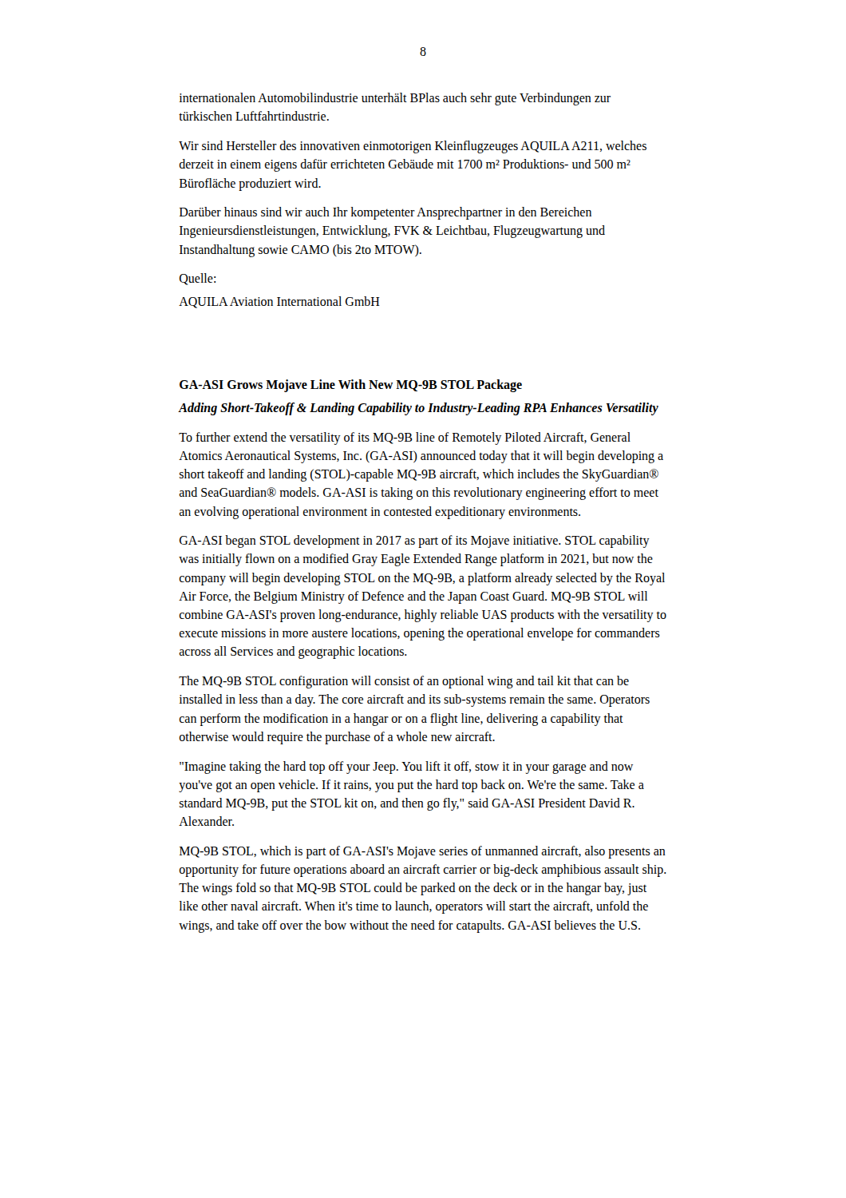8
internationalen Automobilindustrie unterhält BPlas auch sehr gute Verbindungen zur türkischen Luftfahrtindustrie.
Wir sind Hersteller des innovativen einmotorigen Kleinflugzeuges AQUILA A211, welches derzeit in einem eigens dafür errichteten Gebäude mit 1700 m² Produktions- und 500 m² Bürofläche produziert wird.
Darüber hinaus sind wir auch Ihr kompetenter Ansprechpartner in den Bereichen Ingenieursdienstleistungen, Entwicklung, FVK & Leichtbau, Flugzeugwartung und Instandhaltung sowie CAMO (bis 2to MTOW).
Quelle:
AQUILA Aviation International GmbH
GA-ASI Grows Mojave Line With New MQ-9B STOL Package
Adding Short-Takeoff & Landing Capability to Industry-Leading RPA Enhances Versatility
To further extend the versatility of its MQ-9B line of Remotely Piloted Aircraft, General Atomics Aeronautical Systems, Inc. (GA-ASI) announced today that it will begin developing a short takeoff and landing (STOL)-capable MQ-9B aircraft, which includes the SkyGuardian® and SeaGuardian® models. GA-ASI is taking on this revolutionary engineering effort to meet an evolving operational environment in contested expeditionary environments.
GA-ASI began STOL development in 2017 as part of its Mojave initiative. STOL capability was initially flown on a modified Gray Eagle Extended Range platform in 2021, but now the company will begin developing STOL on the MQ-9B, a platform already selected by the Royal Air Force, the Belgium Ministry of Defence and the Japan Coast Guard. MQ-9B STOL will combine GA-ASI's proven long-endurance, highly reliable UAS products with the versatility to execute missions in more austere locations, opening the operational envelope for commanders across all Services and geographic locations.
The MQ-9B STOL configuration will consist of an optional wing and tail kit that can be installed in less than a day. The core aircraft and its sub-systems remain the same. Operators can perform the modification in a hangar or on a flight line, delivering a capability that otherwise would require the purchase of a whole new aircraft.
"Imagine taking the hard top off your Jeep. You lift it off, stow it in your garage and now you've got an open vehicle. If it rains, you put the hard top back on. We're the same. Take a standard MQ-9B, put the STOL kit on, and then go fly," said GA-ASI President David R. Alexander.
MQ-9B STOL, which is part of GA-ASI's Mojave series of unmanned aircraft, also presents an opportunity for future operations aboard an aircraft carrier or big-deck amphibious assault ship. The wings fold so that MQ-9B STOL could be parked on the deck or in the hangar bay, just like other naval aircraft. When it's time to launch, operators will start the aircraft, unfold the wings, and take off over the bow without the need for catapults. GA-ASI believes the U.S.